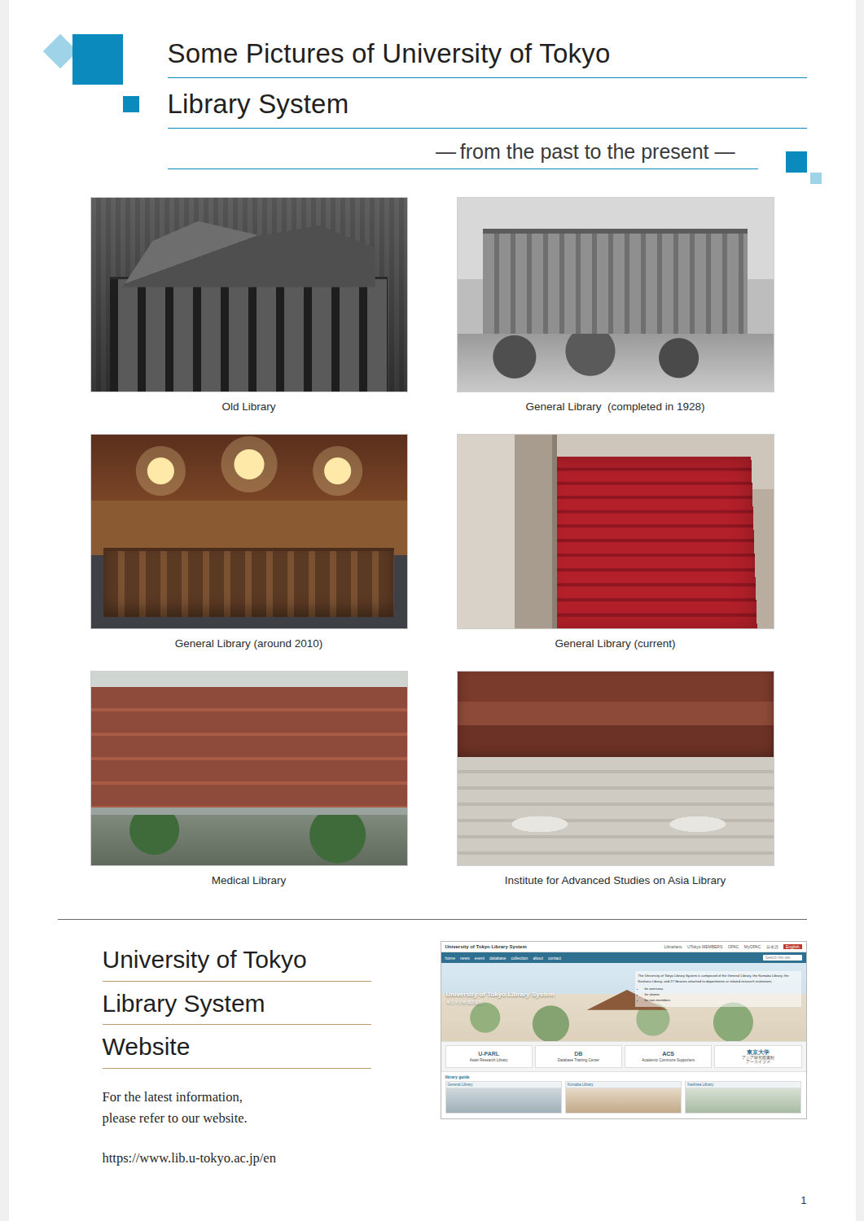Some Pictures of University of Tokyo Library System
— from the past to the present —
Old Library
General Library (completed in 1928)
General Library (around 2010)
General Library (current)
Medical Library
Institute for Advanced Studies on Asia Library
University of Tokyo Library System Website
For the latest information,
please refer to our website.
https://www.lib.u-tokyo.ac.jp/en
University of Tokyo Library System
Librarians UTokyo MEMBERS OPAC MyOPAC 日本語 English
home news event database collection about contact
Search this site
University of Tokyo Library System 東京大学附属図書館
The University of Tokyo Library System is composed of the General Library, the Komaba Library, the Kashiwa Library, and 27 libraries attached to departments or related research institutions.
for overseas
for alumni
for non-members
U-PARLAsian Research Library
DBDatabase Training Center
ACSAcademic Commons Supporters
東京大学アジア研究図書館
アーカイブズ
library guide
General Library
Komaba Library
Kashiwa Library
1